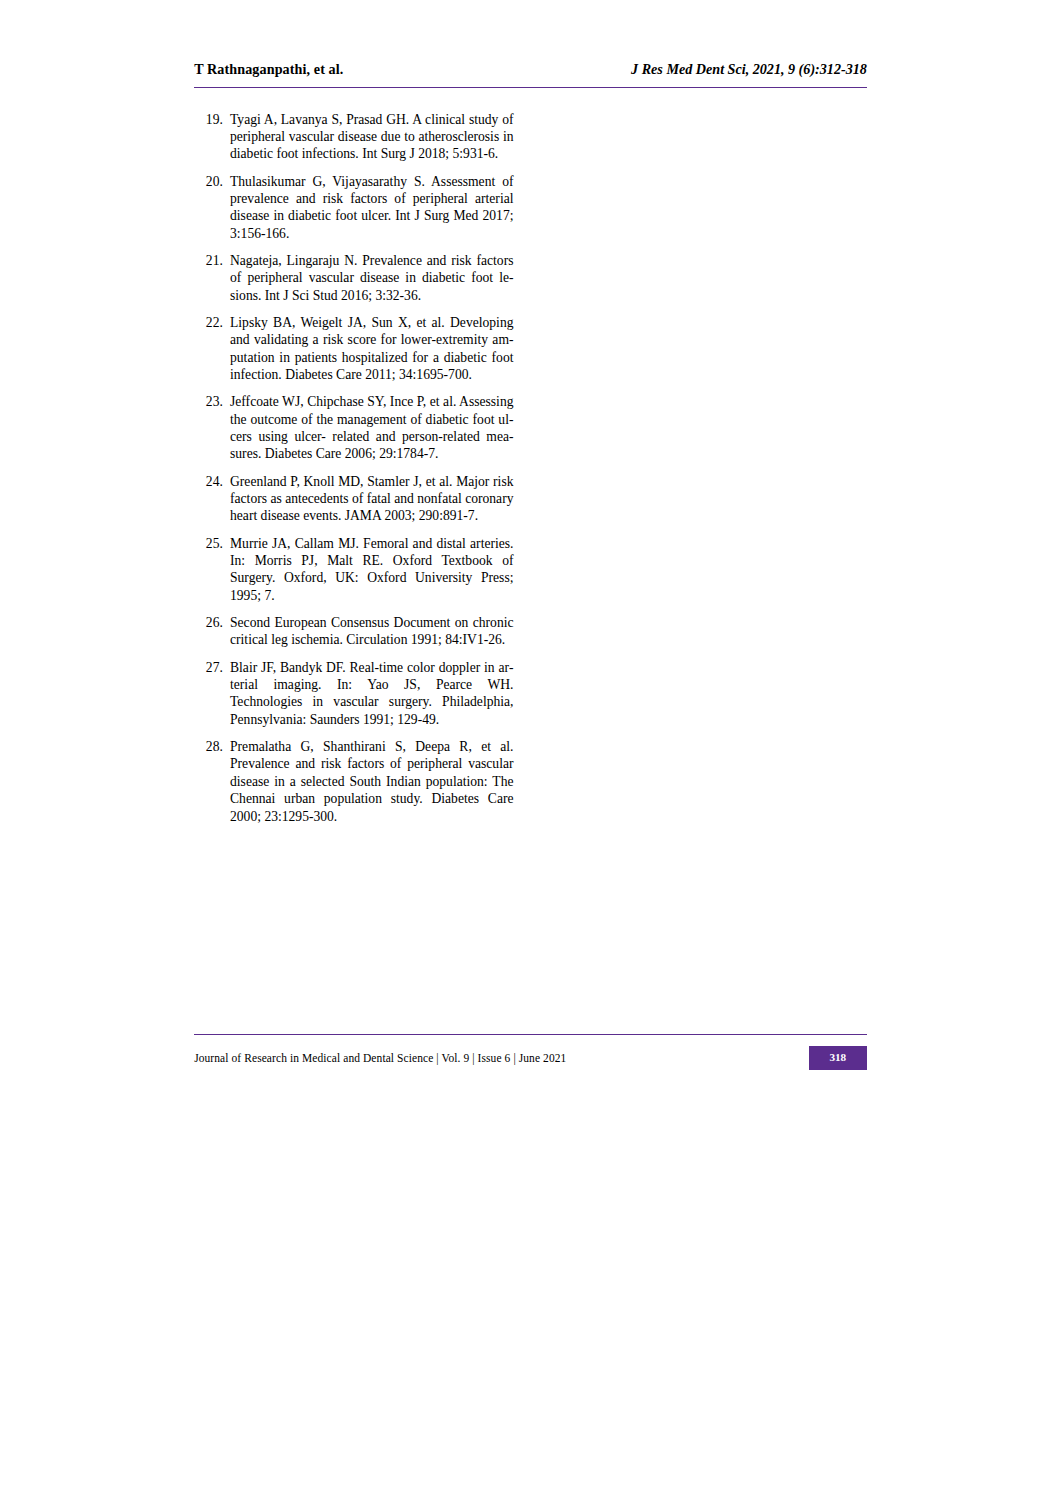T Rathnaganpathi, et al.
J Res Med Dent Sci, 2021, 9 (6):312-318
19. Tyagi A, Lavanya S, Prasad GH. A clinical study of peripheral vascular disease due to atherosclerosis in diabetic foot infections. Int Surg J 2018; 5:931-6.
20. Thulasikumar G, Vijayasarathy S. Assessment of prevalence and risk factors of peripheral arterial disease in diabetic foot ulcer. Int J Surg Med 2017; 3:156-166.
21. Nagateja, Lingaraju N. Prevalence and risk factors of peripheral vascular disease in diabetic foot lesions. Int J Sci Stud 2016; 3:32-36.
22. Lipsky BA, Weigelt JA, Sun X, et al. Developing and validating a risk score for lower-extremity amputation in patients hospitalized for a diabetic foot infection. Diabetes Care 2011; 34:1695-700.
23. Jeffcoate WJ, Chipchase SY, Ince P, et al. Assessing the outcome of the management of diabetic foot ulcers using ulcer- related and person-related measures. Diabetes Care 2006; 29:1784-7.
24. Greenland P, Knoll MD, Stamler J, et al. Major risk factors as antecedents of fatal and nonfatal coronary heart disease events. JAMA 2003; 290:891-7.
25. Murrie JA, Callam MJ. Femoral and distal arteries. In: Morris PJ, Malt RE. Oxford Textbook of Surgery. Oxford, UK: Oxford University Press; 1995; 7.
26. Second European Consensus Document on chronic critical leg ischemia. Circulation 1991; 84:IV1-26.
27. Blair JF, Bandyk DF. Real-time color doppler in arterial imaging. In: Yao JS, Pearce WH. Technologies in vascular surgery. Philadelphia, Pennsylvania: Saunders 1991; 129-49.
28. Premalatha G, Shanthirani S, Deepa R, et al. Prevalence and risk factors of peripheral vascular disease in a selected South Indian population: The Chennai urban population study. Diabetes Care 2000; 23:1295-300.
Journal of Research in Medical and Dental Science | Vol. 9 | Issue 6 | June 2021
318